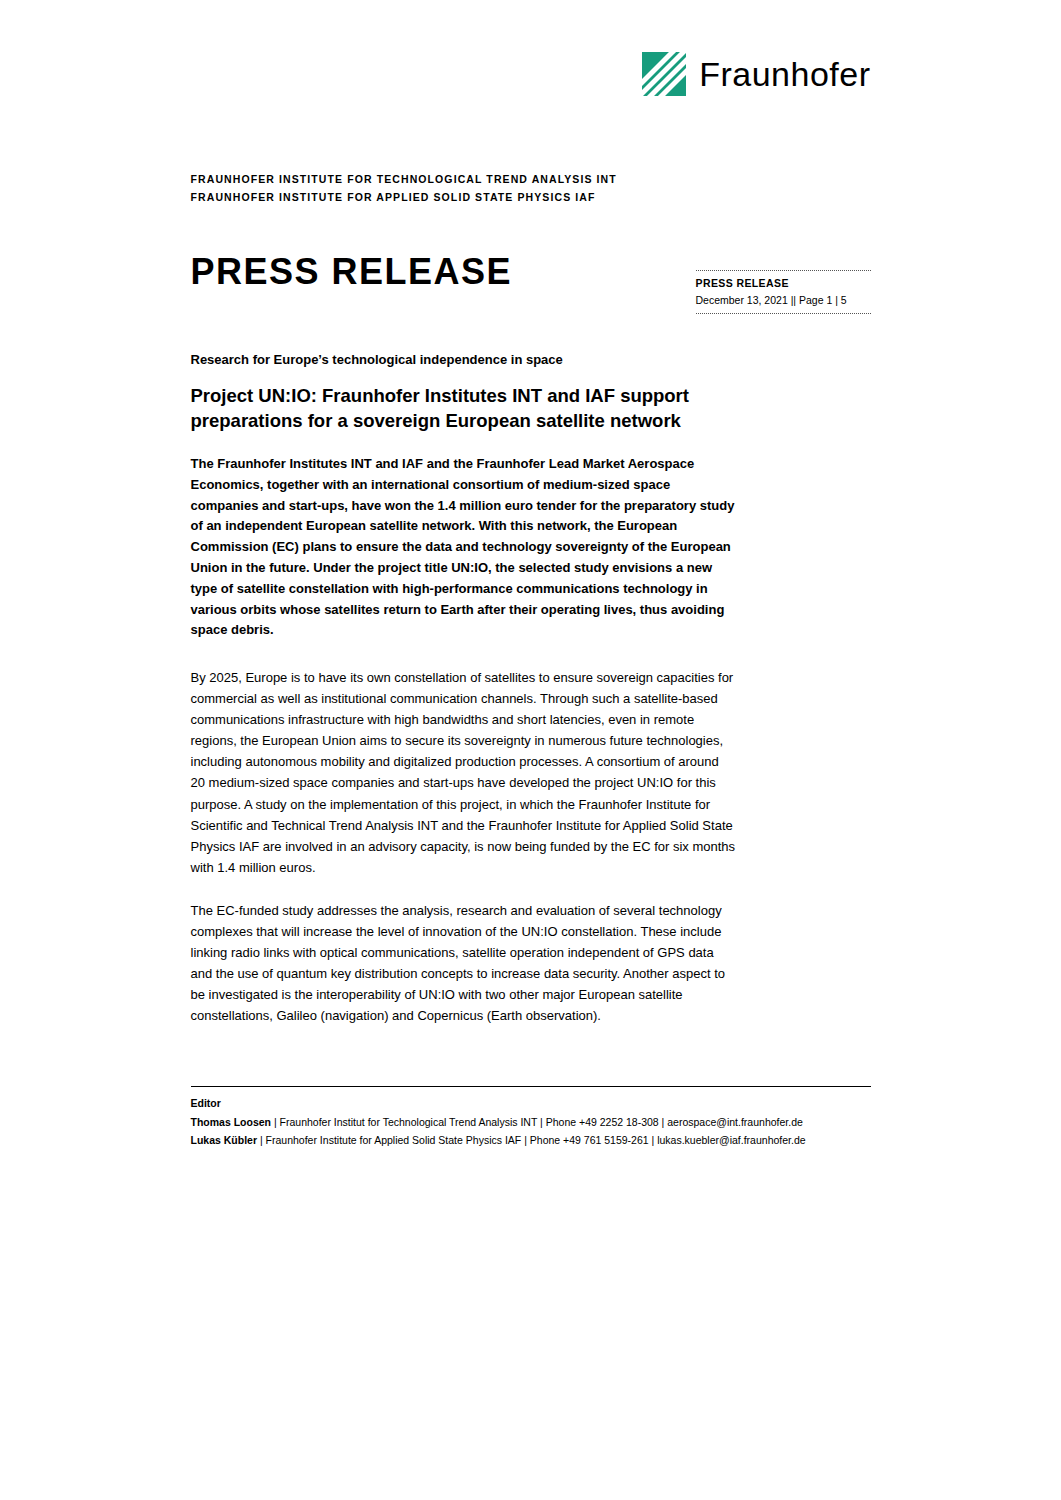Fraunhofer
Fraunhofer Institute for Technological Trend Analysis INT
Fraunhofer Institute for Applied Solid State Physics IAF
PRESS RELEASE
December 13, 2021 || Page 1 | 5
PRESS RELEASE
Research for Europe’s technological independence in space
Project UN:IO: Fraunhofer Institutes INT and IAF support preparations for a sovereign European satellite network
The Fraunhofer Institutes INT and IAF and the Fraunhofer Lead Market Aerospace Economics, together with an international consortium of medium-sized space companies and start-ups, have won the 1.4 million euro tender for the preparatory study of an independent European satellite network. With this network, the European Commission (EC) plans to ensure the data and technology sovereignty of the European Union in the future. Under the project title UN:IO, the selected study envisions a new type of satellite constellation with high-performance communications technology in various orbits whose satellites return to Earth after their operating lives, thus avoiding space debris.
By 2025, Europe is to have its own constellation of satellites to ensure sovereign capacities for commercial as well as institutional communication channels. Through such a satellite-based communications infrastructure with high bandwidths and short latencies, even in remote regions, the European Union aims to secure its sovereignty in numerous future technologies, including autonomous mobility and digitalized production processes. A consortium of around 20 medium-sized space companies and start-ups have developed the project UN:IO for this purpose. A study on the implementation of this project, in which the Fraunhofer Institute for Scientific and Technical Trend Analysis INT and the Fraunhofer Institute for Applied Solid State Physics IAF are involved in an advisory capacity, is now being funded by the EC for six months with 1.4 million euros.
The EC-funded study addresses the analysis, research and evaluation of several technology complexes that will increase the level of innovation of the UN:IO constellation. These include linking radio links with optical communications, satellite operation independent of GPS data and the use of quantum key distribution concepts to increase data security. Another aspect to be investigated is the interoperability of UN:IO with two other major European satellite constellations, Galileo (navigation) and Copernicus (Earth observation).
Editor
Thomas Loosen | Fraunhofer Institut for Technological Trend Analysis INT | Phone +49 2252 18-308 | aerospace@int.fraunhofer.de
Lukas Kübler | Fraunhofer Institute for Applied Solid State Physics IAF | Phone +49 761 5159-261 | lukas.kuebler@iaf.fraunhofer.de